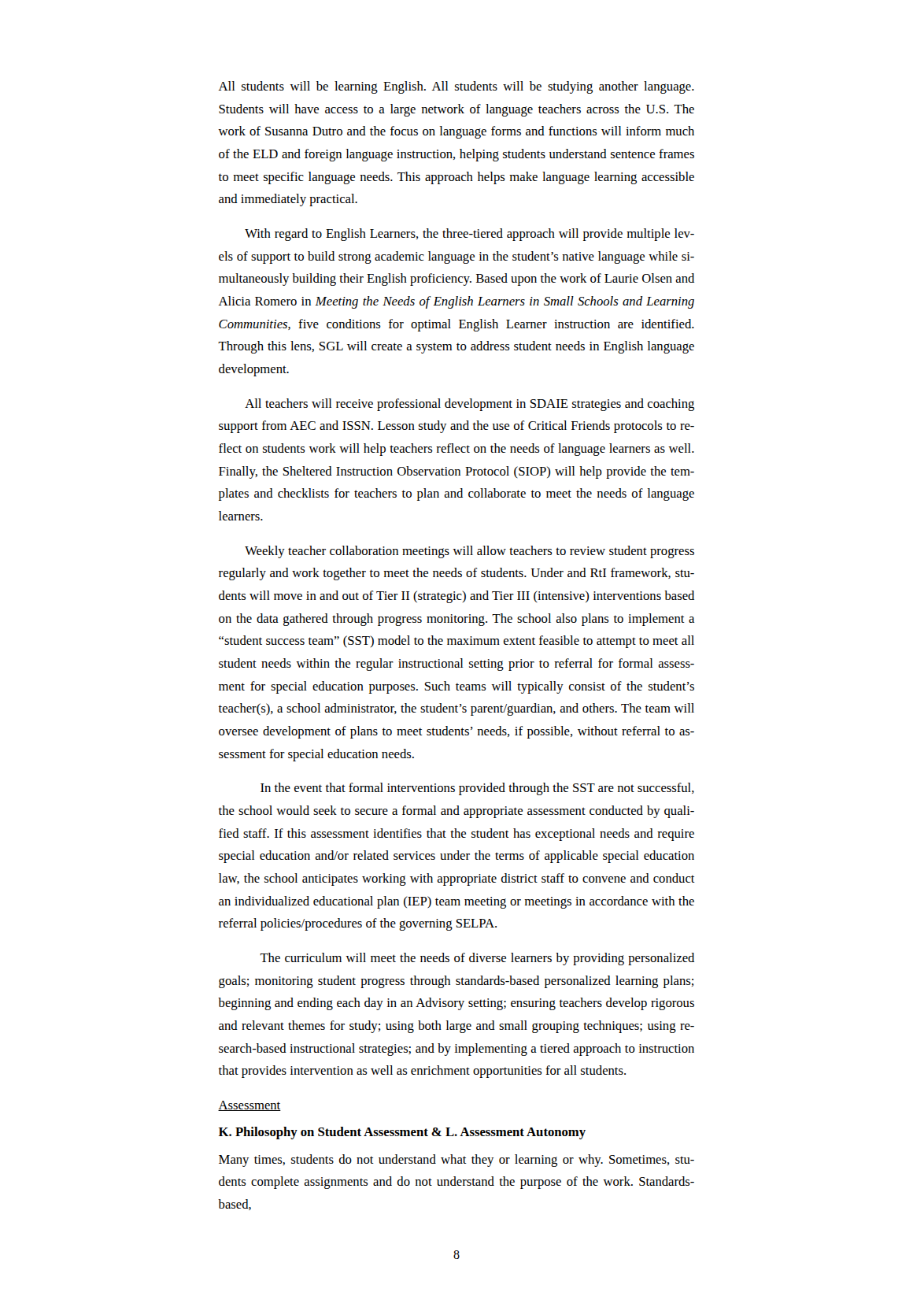All students will be learning English. All students will be studying another language. Students will have access to a large network of language teachers across the U.S. The work of Susanna Dutro and the focus on language forms and functions will inform much of the ELD and foreign language instruction, helping students understand sentence frames to meet specific language needs. This approach helps make language learning accessible and immediately practical.
With regard to English Learners, the three-tiered approach will provide multiple levels of support to build strong academic language in the student’s native language while simultaneously building their English proficiency. Based upon the work of Laurie Olsen and Alicia Romero in Meeting the Needs of English Learners in Small Schools and Learning Communities, five conditions for optimal English Learner instruction are identified. Through this lens, SGL will create a system to address student needs in English language development.
All teachers will receive professional development in SDAIE strategies and coaching support from AEC and ISSN. Lesson study and the use of Critical Friends protocols to reflect on students work will help teachers reflect on the needs of language learners as well. Finally, the Sheltered Instruction Observation Protocol (SIOP) will help provide the templates and checklists for teachers to plan and collaborate to meet the needs of language learners.
Weekly teacher collaboration meetings will allow teachers to review student progress regularly and work together to meet the needs of students. Under and RtI framework, students will move in and out of Tier II (strategic) and Tier III (intensive) interventions based on the data gathered through progress monitoring. The school also plans to implement a “student success team” (SST) model to the maximum extent feasible to attempt to meet all student needs within the regular instructional setting prior to referral for formal assessment for special education purposes. Such teams will typically consist of the student’s teacher(s), a school administrator, the student’s parent/guardian, and others. The team will oversee development of plans to meet students’ needs, if possible, without referral to assessment for special education needs.
In the event that formal interventions provided through the SST are not successful, the school would seek to secure a formal and appropriate assessment conducted by qualified staff. If this assessment identifies that the student has exceptional needs and require special education and/or related services under the terms of applicable special education law, the school anticipates working with appropriate district staff to convene and conduct an individualized educational plan (IEP) team meeting or meetings in accordance with the referral policies/procedures of the governing SELPA.
The curriculum will meet the needs of diverse learners by providing personalized goals; monitoring student progress through standards-based personalized learning plans; beginning and ending each day in an Advisory setting; ensuring teachers develop rigorous and relevant themes for study; using both large and small grouping techniques; using research-based instructional strategies; and by implementing a tiered approach to instruction that provides intervention as well as enrichment opportunities for all students.
Assessment
K. Philosophy on Student Assessment & L. Assessment Autonomy
Many times, students do not understand what they or learning or why. Sometimes, students complete assignments and do not understand the purpose of the work. Standards-based,
8